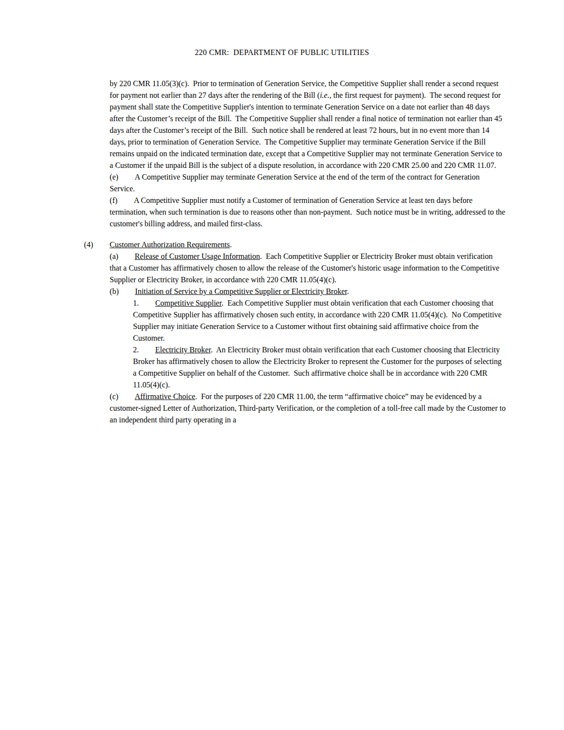220 CMR: DEPARTMENT OF PUBLIC UTILITIES
by 220 CMR 11.05(3)(c). Prior to termination of Generation Service, the Competitive Supplier shall render a second request for payment not earlier than 27 days after the rendering of the Bill (i.e., the first request for payment). The second request for payment shall state the Competitive Supplier's intention to terminate Generation Service on a date not earlier than 48 days after the Customer’s receipt of the Bill. The Competitive Supplier shall render a final notice of termination not earlier than 45 days after the Customer’s receipt of the Bill. Such notice shall be rendered at least 72 hours, but in no event more than 14 days, prior to termination of Generation Service. The Competitive Supplier may terminate Generation Service if the Bill remains unpaid on the indicated termination date, except that a Competitive Supplier may not terminate Generation Service to a Customer if the unpaid Bill is the subject of a dispute resolution, in accordance with 220 CMR 25.00 and 220 CMR 11.07.
(e) A Competitive Supplier may terminate Generation Service at the end of the term of the contract for Generation Service.
(f) A Competitive Supplier must notify a Customer of termination of Generation Service at least ten days before termination, when such termination is due to reasons other than non-payment. Such notice must be in writing, addressed to the customer's billing address, and mailed first-class.
(4) Customer Authorization Requirements.
(a) Release of Customer Usage Information. Each Competitive Supplier or Electricity Broker must obtain verification that a Customer has affirmatively chosen to allow the release of the Customer's historic usage information to the Competitive Supplier or Electricity Broker, in accordance with 220 CMR 11.05(4)(c).
(b) Initiation of Service by a Competitive Supplier or Electricity Broker.
1. Competitive Supplier. Each Competitive Supplier must obtain verification that each Customer choosing that Competitive Supplier has affirmatively chosen such entity, in accordance with 220 CMR 11.05(4)(c). No Competitive Supplier may initiate Generation Service to a Customer without first obtaining said affirmative choice from the Customer.
2. Electricity Broker. An Electricity Broker must obtain verification that each Customer choosing that Electricity Broker has affirmatively chosen to allow the Electricity Broker to represent the Customer for the purposes of selecting a Competitive Supplier on behalf of the Customer. Such affirmative choice shall be in accordance with 220 CMR 11.05(4)(c).
(c) Affirmative Choice. For the purposes of 220 CMR 11.00, the term “affirmative choice” may be evidenced by a customer-signed Letter of Authorization, Third-party Verification, or the completion of a toll-free call made by the Customer to an independent third party operating in a